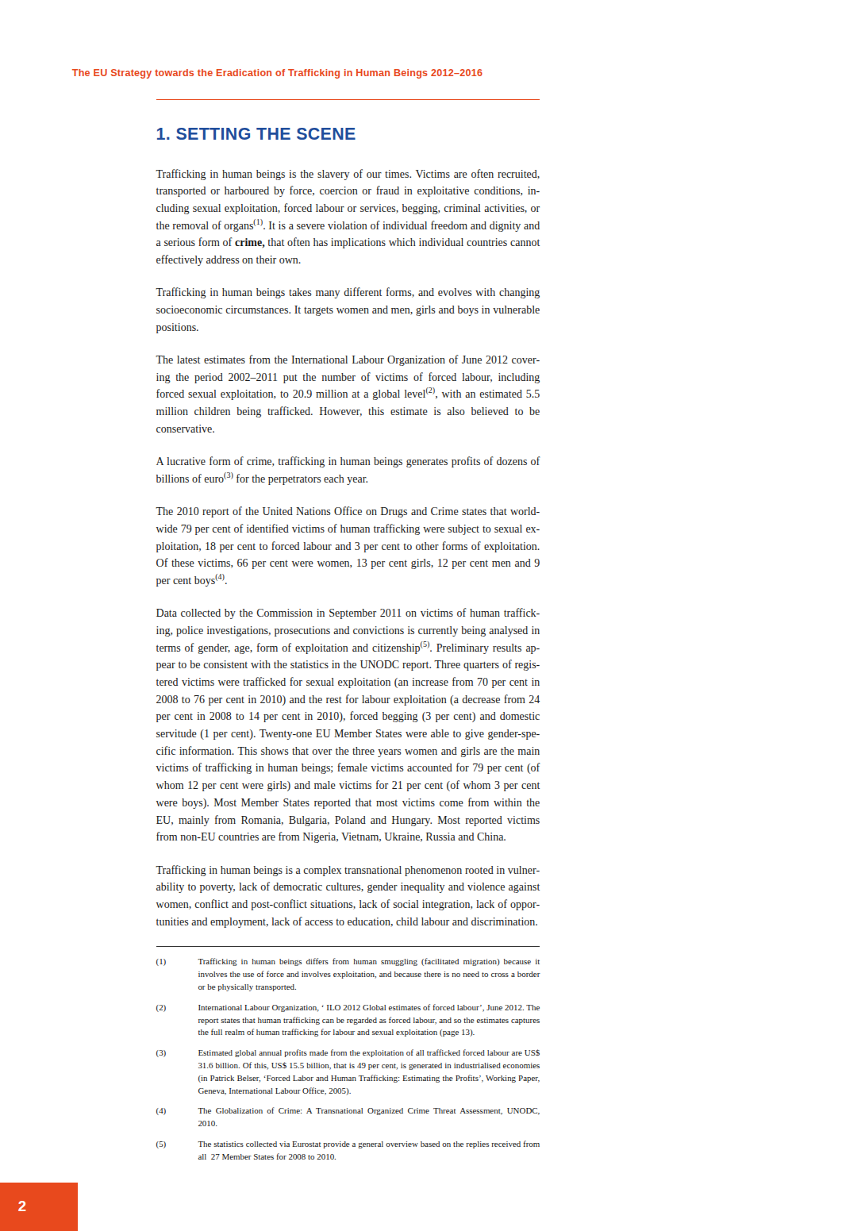The EU Strategy towards the Eradication of Trafficking in Human Beings 2012–2016
1. Setting the scene
Trafficking in human beings is the slavery of our times. Victims are often recruited, transported or harboured by force, coercion or fraud in exploitative conditions, including sexual exploitation, forced labour or services, begging, criminal activities, or the removal of organs(1). It is a severe violation of individual freedom and dignity and a serious form of crime, that often has implications which individual countries cannot effectively address on their own.
Trafficking in human beings takes many different forms, and evolves with changing socioeconomic circumstances. It targets women and men, girls and boys in vulnerable positions.
The latest estimates from the International Labour Organization of June 2012 covering the period 2002–2011 put the number of victims of forced labour, including forced sexual exploitation, to 20.9 million at a global level(2), with an estimated 5.5 million children being trafficked. However, this estimate is also believed to be conservative.
A lucrative form of crime, trafficking in human beings generates profits of dozens of billions of euro(3) for the perpetrators each year.
The 2010 report of the United Nations Office on Drugs and Crime states that worldwide 79 per cent of identified victims of human trafficking were subject to sexual exploitation, 18 per cent to forced labour and 3 per cent to other forms of exploitation. Of these victims, 66 per cent were women, 13 per cent girls, 12 per cent men and 9 per cent boys(4).
Data collected by the Commission in September 2011 on victims of human trafficking, police investigations, prosecutions and convictions is currently being analysed in terms of gender, age, form of exploitation and citizenship(5). Preliminary results appear to be consistent with the statistics in the UNODC report. Three quarters of registered victims were trafficked for sexual exploitation (an increase from 70 per cent in 2008 to 76 per cent in 2010) and the rest for labour exploitation (a decrease from 24 per cent in 2008 to 14 per cent in 2010), forced begging (3 per cent) and domestic servitude (1 per cent). Twenty-one EU Member States were able to give gender-specific information. This shows that over the three years women and girls are the main victims of trafficking in human beings; female victims accounted for 79 per cent (of whom 12 per cent were girls) and male victims for 21 per cent (of whom 3 per cent were boys). Most Member States reported that most victims come from within the EU, mainly from Romania, Bulgaria, Poland and Hungary. Most reported victims from non-EU countries are from Nigeria, Vietnam, Ukraine, Russia and China.
Trafficking in human beings is a complex transnational phenomenon rooted in vulnerability to poverty, lack of democratic cultures, gender inequality and violence against women, conflict and post-conflict situations, lack of social integration, lack of opportunities and employment, lack of access to education, child labour and discrimination.
| (1) | Trafficking in human beings differs from human smuggling (facilitated migration) because it involves the use of force and involves exploitation, and because there is no need to cross a border or be physically transported. |
| (2) | International Labour Organization, ‘ ILO 2012 Global estimates of forced labour’, June 2012. The report states that human trafficking can be regarded as forced labour, and so the estimates captures the full realm of human trafficking for labour and sexual exploitation (page 13). |
| (3) | Estimated global annual profits made from the exploitation of all trafficked forced labour are US$ 31.6 billion. Of this, US$ 15.5 billion, that is 49 per cent, is generated in industrialised economies (in Patrick Belser, ‘Forced Labor and Human Trafficking: Estimating the Profits’, Working Paper, Geneva, International Labour Office, 2005). |
| (4) | The Globalization of Crime: A Transnational Organized Crime Threat Assessment, UNODC, 2010. |
| (5) | The statistics collected via Eurostat provide a general overview based on the replies received from all 27 Member States for 2008 to 2010. |
2